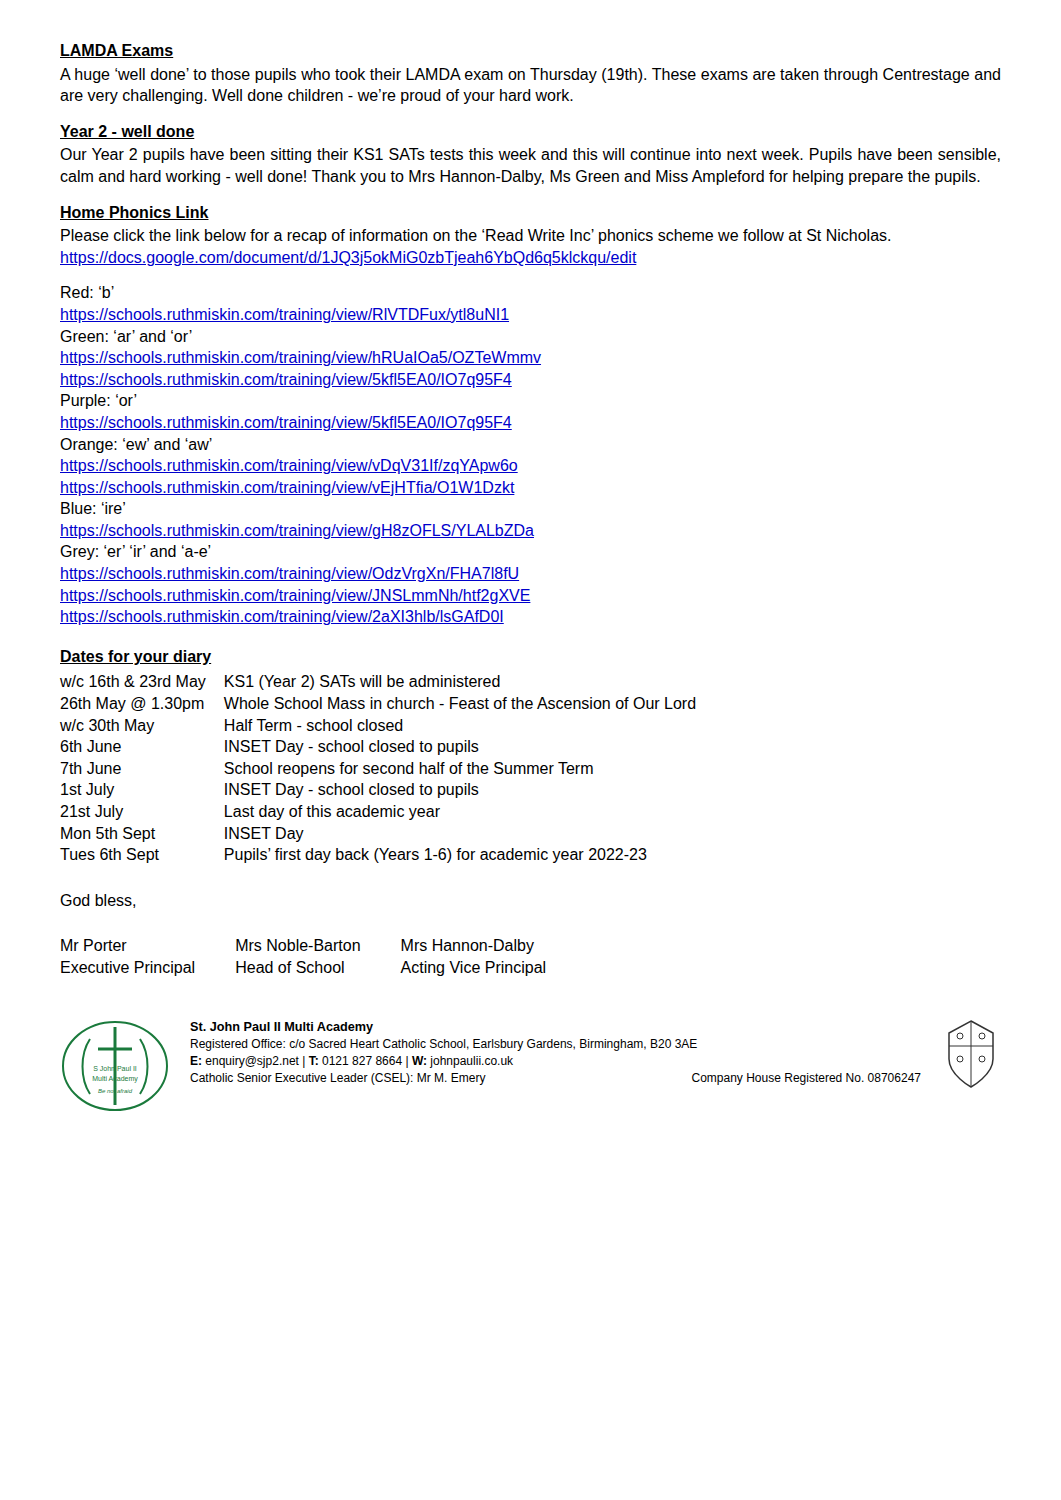LAMDA Exams
A huge ‘well done’ to those pupils who took their LAMDA exam on Thursday (19th). These exams are taken through Centrestage and are very challenging. Well done children - we’re proud of your hard work.
Year 2 - well done
Our Year 2 pupils have been sitting their KS1 SATs tests this week and this will continue into next week. Pupils have been sensible, calm and hard working - well done! Thank you to Mrs Hannon-Dalby, Ms Green and Miss Ampleford for helping prepare the pupils.
Home Phonics Link
Please click the link below for a recap of information on the ‘Read Write Inc’ phonics scheme we follow at St Nicholas.
https://docs.google.com/document/d/1JQ3j5okMiG0zbTjeah6YbQd6q5klckqu/edit
Red: ‘b’
https://schools.ruthmiskin.com/training/view/RlVTDFux/ytl8uNI1
Green: ‘ar’ and ‘or’
https://schools.ruthmiskin.com/training/view/hRUaIOa5/OZTeWmmv
https://schools.ruthmiskin.com/training/view/5kfl5EA0/IO7q95F4
Purple: ‘or’
https://schools.ruthmiskin.com/training/view/5kfl5EA0/IO7q95F4
Orange: ‘ew’ and ‘aw’
https://schools.ruthmiskin.com/training/view/vDqV31If/zqYApw6o
https://schools.ruthmiskin.com/training/view/vEjHTfia/O1W1Dzkt
Blue: ‘ire’
https://schools.ruthmiskin.com/training/view/gH8zOFLS/YLALbZDa
Grey: ‘er’ ‘ir’ and ‘a-e’
https://schools.ruthmiskin.com/training/view/OdzVrgXn/FHA7l8fU
https://schools.ruthmiskin.com/training/view/JNSLmmNh/htf2gXVE
https://schools.ruthmiskin.com/training/view/2aXI3hlb/lsGAfD0I
Dates for your diary
| w/c 16th & 23rd May | KS1 (Year 2) SATs will be administered |
| 26th May @ 1.30pm | Whole School Mass in church - Feast of the Ascension of Our Lord |
| w/c 30th May | Half Term - school closed |
| 6th June | INSET Day - school closed to pupils |
| 7th June | School reopens for second half of the Summer Term |
| 1st July | INSET Day - school closed to pupils |
| 21st July | Last day of this academic year |
| Mon 5th Sept | INSET Day |
| Tues 6th Sept | Pupils’ first day back (Years 1-6) for academic year 2022-23 |
God bless,
| Mr Porter | Mrs Noble-Barton | Mrs Hannon-Dalby |
| Executive Principal | Head of School | Acting Vice Principal |
S John Paul II Multi Academy Be not afraid
St. John Paul II Multi Academy
Registered Office: c/o Sacred Heart Catholic School, Earlsbury Gardens, Birmingham, B20 3AE
E: enquiry@sjp2.net | T: 0121 827 8664 | W: johnpaulii.co.uk
Catholic Senior Executive Leader (CSEL): Mr M. Emery Company House Registered No. 08706247